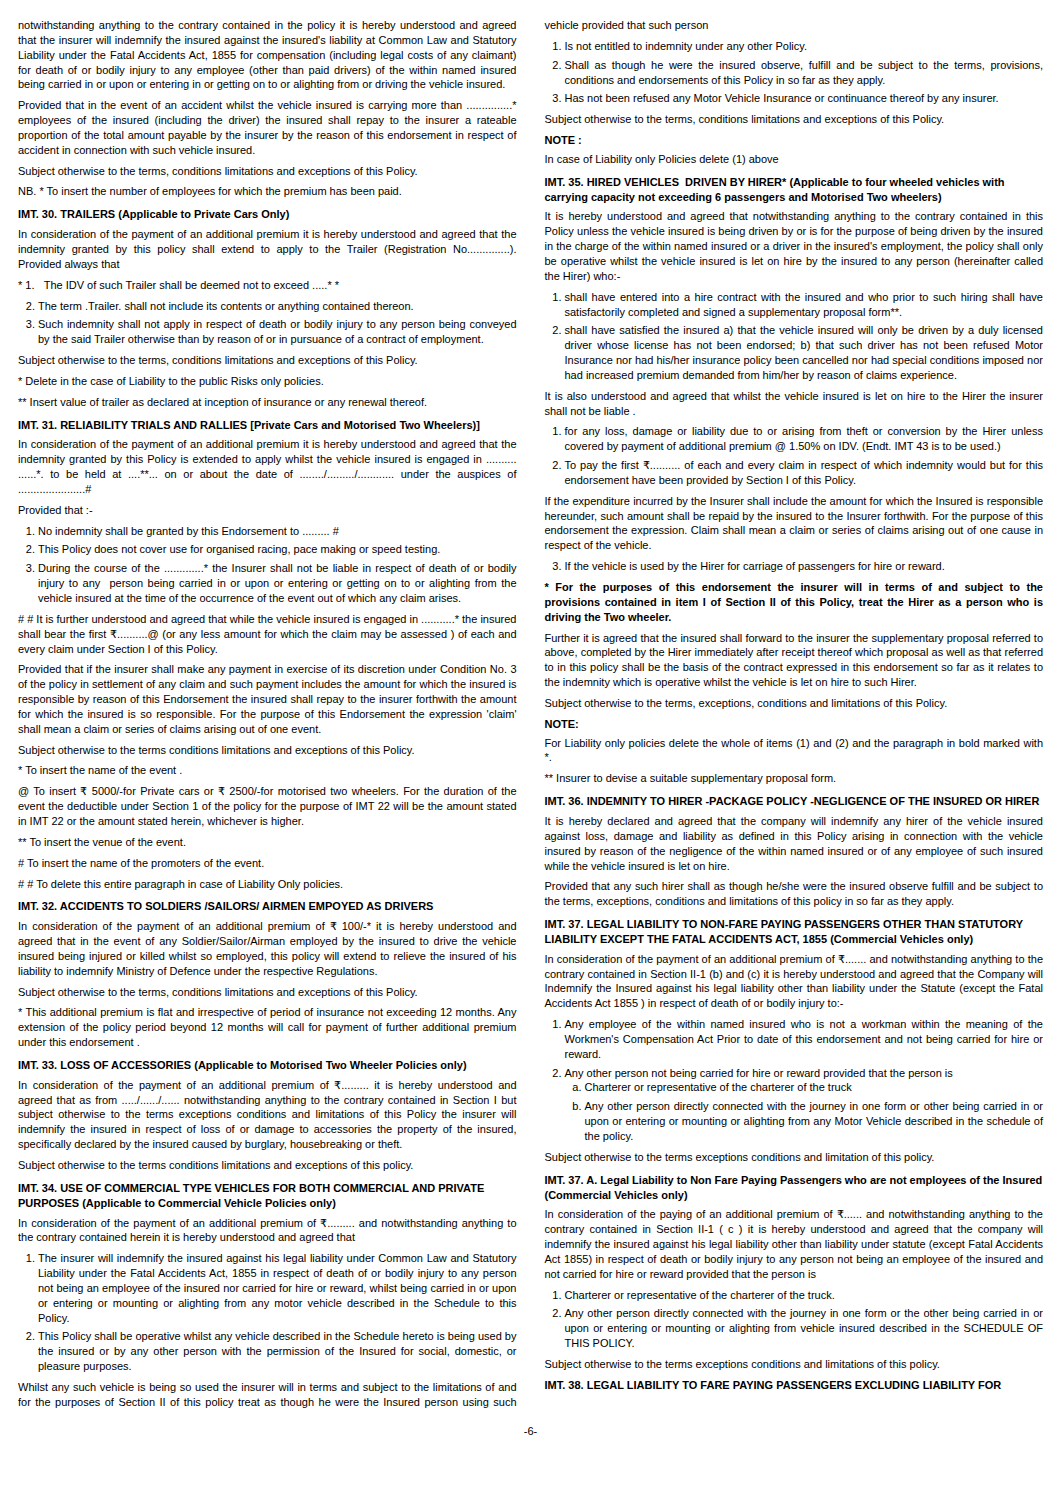notwithstanding anything to the contrary contained in the policy it is hereby understood and agreed that the insurer will indemnify the insured against the insured's liability at Common Law and Statutory Liability under the Fatal Accidents Act, 1855 for compensation (including legal costs of any claimant) for death of or bodily injury to any employee (other than paid drivers) of the within named insured being carried in or upon or entering in or getting on to or alighting from or driving the vehicle insured.
Provided that in the event of an accident whilst the vehicle insured is carrying more than ...............* employees of the insured (including the driver) the insured shall repay to the insurer a rateable proportion of the total amount payable by the insurer by the reason of this endorsement in respect of accident in connection with such vehicle insured.
Subject otherwise to the terms, conditions limitations and exceptions of this Policy.
NB. * To insert the number of employees for which the premium has been paid.
IMT. 30. TRAILERS (Applicable to Private Cars Only)
In consideration of the payment of an additional premium it is hereby understood and agreed that the indemnity granted by this policy shall extend to apply to the Trailer (Registration No..............). Provided always that
* 1. The IDV of such Trailer shall be deemed not to exceed .....* *
The term .Trailer. shall not include its contents or anything contained thereon.
Such indemnity shall not apply in respect of death or bodily injury to any person being conveyed by the said Trailer otherwise than by reason of or in pursuance of a contract of employment.
Subject otherwise to the terms, conditions limitations and exceptions of this Policy.
* Delete in the case of Liability to the public Risks only policies.
** Insert value of trailer as declared at inception of insurance or any renewal thereof.
IMT. 31. RELIABILITY TRIALS AND RALLIES [Private Cars and Motorised Two Wheelers)]
In consideration of the payment of an additional premium it is hereby understood and agreed that the indemnity granted by this Policy is extended to apply whilst the vehicle insured is engaged in .......... ......*. to be held at ....**... on or about the date of ......../........./............ under the auspices of ......................#
Provided that :-
No indemnity shall be granted by this Endorsement to ......... #
This Policy does not cover use for organised racing, pace making or speed testing.
During the course of the .............* the Insurer shall not be liable in respect of death of or bodily injury to any person being carried in or upon or entering or getting on to or alighting from the vehicle insured at the time of the occurrence of the event out of which any claim arises.
# # It is further understood and agreed that while the vehicle insured is engaged in ...........* the insured shall bear the first ₹..........@ (or any less amount for which the claim may be assessed ) of each and every claim under Section I of this Policy.
Provided that if the insurer shall make any payment in exercise of its discretion under Condition No. 3 of the policy in settlement of any claim and such payment includes the amount for which the insured is responsible by reason of this Endorsement the insured shall repay to the insurer forthwith the amount for which the insured is so responsible. For the purpose of this Endorsement the expression 'claim' shall mean a claim or series of claims arising out of one event.
Subject otherwise to the terms conditions limitations and exceptions of this Policy.
* To insert the name of the event .
@ To insert ₹ 5000/-for Private cars or ₹ 2500/-for motorised two wheelers. For the duration of the event the deductible under Section 1 of the policy for the purpose of IMT 22 will be the amount stated in IMT 22 or the amount stated herein, whichever is higher.
** To insert the venue of the event.
# To insert the name of the promoters of the event.
# # To delete this entire paragraph in case of Liability Only policies.
IMT. 32. ACCIDENTS TO SOLDIERS /SAILORS/ AIRMEN EMPOYED AS DRIVERS
In consideration of the payment of an additional premium of ₹ 100/-* it is hereby understood and agreed that in the event of any Soldier/Sailor/Airman employed by the insured to drive the vehicle insured being injured or killed whilst so employed, this policy will extend to relieve the insured of his liability to indemnify Ministry of Defence under the respective Regulations.
Subject otherwise to the terms, conditions limitations and exceptions of this Policy.
* This additional premium is flat and irrespective of period of insurance not exceeding 12 months. Any extension of the policy period beyond 12 months will call for payment of further additional premium under this endorsement .
IMT. 33. LOSS OF ACCESSORIES (Applicable to Motorised Two Wheeler Policies only)
In consideration of the payment of an additional premium of ₹......... it is hereby understood and agreed that as from ...../....../...... notwithstanding anything to the contrary contained in Section I but subject otherwise to the terms exceptions conditions and limitations of this Policy the insurer will indemnify the insured in respect of loss of or damage to accessories the property of the insured, specifically declared by the insured caused by burglary, housebreaking or theft.
Subject otherwise to the terms conditions limitations and exceptions of this policy.
IMT. 34. USE OF COMMERCIAL TYPE VEHICLES FOR BOTH COMMERCIAL AND PRIVATE PURPOSES (Applicable to Commercial Vehicle Policies only)
In consideration of the payment of an additional premium of ₹......... and notwithstanding anything to the contrary contained herein it is hereby understood and agreed that
The insurer will indemnify the insured against his legal liability under Common Law and Statutory Liability under the Fatal Accidents Act, 1855 in respect of death of or bodily injury to any person not being an employee of the insured nor carried for hire or reward, whilst being carried in or upon or entering or mounting or alighting from any motor vehicle described in the Schedule to this Policy.
This Policy shall be operative whilst any vehicle described in the Schedule hereto is being used by the insured or by any other person with the permission of the Insured for social, domestic, or pleasure purposes.
Whilst any such vehicle is being so used the insurer will in terms and subject to the limitations of and for the purposes of Section II of this policy treat as though he were the Insured person using such vehicle provided that such person
Is not entitled to indemnity under any other Policy.
Shall as though he were the insured observe, fulfill and be subject to the terms, provisions, conditions and endorsements of this Policy in so far as they apply.
Has not been refused any Motor Vehicle Insurance or continuance thereof by any insurer.
Subject otherwise to the terms, conditions limitations and exceptions of this Policy.
NOTE :
In case of Liability only Policies delete (1) above
IMT. 35. HIRED VEHICLES DRIVEN BY HIRER* (Applicable to four wheeled vehicles with carrying capacity not exceeding 6 passengers and Motorised Two wheelers)
It is hereby understood and agreed that notwithstanding anything to the contrary contained in this Policy unless the vehicle insured is being driven by or is for the purpose of being driven by the insured in the charge of the within named insured or a driver in the insured's employment, the policy shall only be operative whilst the vehicle insured is let on hire by the insured to any person (hereinafter called the Hirer) who:-
shall have entered into a hire contract with the insured and who prior to such hiring shall have satisfactorily completed and signed a supplementary proposal form**.
shall have satisfied the insured a) that the vehicle insured will only be driven by a duly licensed driver whose license has not been endorsed; b) that such driver has not been refused Motor Insurance nor had his/her insurance policy been cancelled nor had special conditions imposed nor had increased premium demanded from him/her by reason of claims experience.
It is also understood and agreed that whilst the vehicle insured is let on hire to the Hirer the insurer shall not be liable .
for any loss, damage or liability due to or arising from theft or conversion by the Hirer unless covered by payment of additional premium @ 1.50% on IDV. (Endt. IMT 43 is to be used.)
To pay the first ₹.......... of each and every claim in respect of which indemnity would but for this endorsement have been provided by Section I of this Policy.
If the expenditure incurred by the Insurer shall include the amount for which the Insured is responsible hereunder, such amount shall be repaid by the insured to the Insurer forthwith. For the purpose of this endorsement the expression. Claim shall mean a claim or series of claims arising out of one cause in respect of the vehicle.
If the vehicle is used by the Hirer for carriage of passengers for hire or reward.
* For the purposes of this endorsement the insurer will in terms of and subject to the provisions contained in item I of Section II of this Policy, treat the Hirer as a person who is driving the Two wheeler.
Further it is agreed that the insured shall forward to the insurer the supplementary proposal referred to above, completed by the Hirer immediately after receipt thereof which proposal as well as that referred to in this policy shall be the basis of the contract expressed in this endorsement so far as it relates to the indemnity which is operative whilst the vehicle is let on hire to such Hirer.
Subject otherwise to the terms, exceptions, conditions and limitations of this Policy.
NOTE:
For Liability only policies delete the whole of items (1) and (2) and the paragraph in bold marked with *.
** Insurer to devise a suitable supplementary proposal form.
IMT. 36. INDEMNITY TO HIRER -PACKAGE POLICY -NEGLIGENCE OF THE INSURED OR HIRER
It is hereby declared and agreed that the company will indemnify any hirer of the vehicle insured against loss, damage and liability as defined in this Policy arising in connection with the vehicle insured by reason of the negligence of the within named insured or of any employee of such insured while the vehicle insured is let on hire.
Provided that any such hirer shall as though he/she were the insured observe fulfill and be subject to the terms, exceptions, conditions and limitations of this policy in so far as they apply.
IMT. 37. LEGAL LIABILITY TO NON-FARE PAYING PASSENGERS OTHER THAN STATUTORY LIABILITY EXCEPT THE FATAL ACCIDENTS ACT, 1855 (Commercial Vehicles only)
In consideration of the payment of an additional premium of ₹....... and notwithstanding anything to the contrary contained in Section II-1 (b) and (c) it is hereby understood and agreed that the Company will Indemnify the Insured against his legal liability other than liability under the Statute (except the Fatal Accidents Act 1855 ) in respect of death of or bodily injury to:-
Any employee of the within named insured who is not a workman within the meaning of the Workmen's Compensation Act Prior to date of this endorsement and not being carried for hire or reward.
Any other person not being carried for hire or reward provided that the person is
Charterer or representative of the charterer of the truck
Any other person directly connected with the journey in one form or other being carried in or upon or entering or mounting or alighting from any Motor Vehicle described in the schedule of the policy.
Subject otherwise to the terms exceptions conditions and limitation of this policy.
IMT. 37. A. Legal Liability to Non Fare Paying Passengers who are not employees of the Insured (Commercial Vehicles only)
In consideration of the paying of an additional premium of ₹...... and notwithstanding anything to the contrary contained in Section II-1 ( c ) it is hereby understood and agreed that the company will indemnify the insured against his legal liability other than liability under statute (except Fatal Accidents Act 1855) in respect of death or bodily injury to any person not being an employee of the insured and not carried for hire or reward provided that the person is
Charterer or representative of the charterer of the truck.
Any other person directly connected with the journey in one form or the other being carried in or upon or entering or mounting or alighting from vehicle insured described in the SCHEDULE OF THIS POLICY.
Subject otherwise to the terms exceptions conditions and limitations of this policy.
IMT. 38. LEGAL LIABILITY TO FARE PAYING PASSENGERS EXCLUDING LIABILITY FOR
-6-